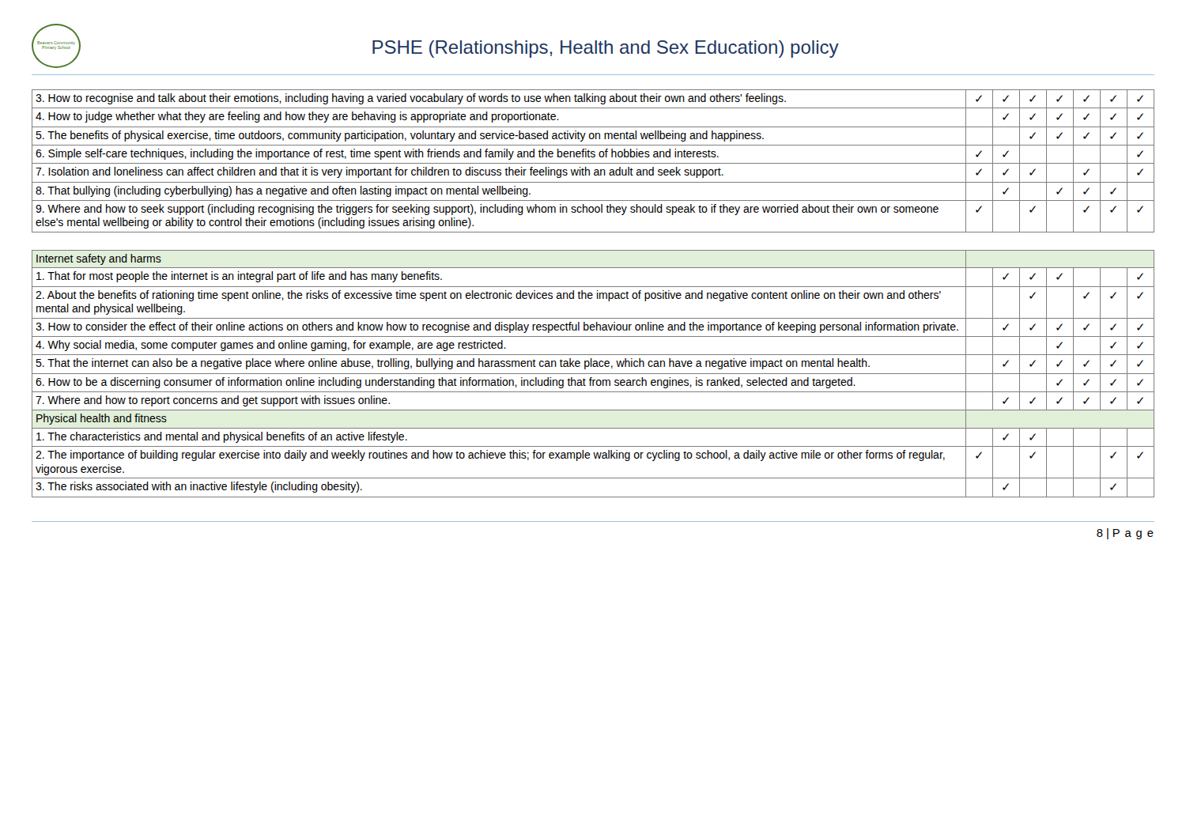Beavers Community
Primary School
PSHE (Relationships, Health and Sex Education) policy
| 3. How to recognise and talk about their emotions, including having a varied vocabulary of words to use when talking about their own and others' feelings. | ✓ | ✓ | ✓ | ✓ | ✓ | ✓ | ✓ |
| 4. How to judge whether what they are feeling and how they are behaving is appropriate and proportionate. | | ✓ | ✓ | ✓ | ✓ | ✓ | ✓ |
| 5. The benefits of physical exercise, time outdoors, community participation, voluntary and service-based activity on mental wellbeing and happiness. | | | ✓ | ✓ | ✓ | ✓ | ✓ |
| 6. Simple self-care techniques, including the importance of rest, time spent with friends and family and the benefits of hobbies and interests. | ✓ | ✓ | | | | | ✓ |
| 7. Isolation and loneliness can affect children and that it is very important for children to discuss their feelings with an adult and seek support. | ✓ | ✓ | ✓ | | ✓ | | ✓ |
| 8. That bullying (including cyberbullying) has a negative and often lasting impact on mental wellbeing. | | ✓ | | ✓ | ✓ | ✓ | |
| 9. Where and how to seek support (including recognising the triggers for seeking support), including whom in school they should speak to if they are worried about their own or someone else's mental wellbeing or ability to control their emotions (including issues arising online). | ✓ | | ✓ | | ✓ | ✓ | ✓ |
| Internet safety and harms | |
| 1. That for most people the internet is an integral part of life and has many benefits. | | ✓ | ✓ | ✓ | | | ✓ |
| 2. About the benefits of rationing time spent online, the risks of excessive time spent on electronic devices and the impact of positive and negative content online on their own and others' mental and physical wellbeing. | | | ✓ | | ✓ | ✓ | ✓ |
| 3. How to consider the effect of their online actions on others and know how to recognise and display respectful behaviour online and the importance of keeping personal information private. | | ✓ | ✓ | ✓ | ✓ | ✓ | ✓ |
| 4. Why social media, some computer games and online gaming, for example, are age restricted. | | | | ✓ | | ✓ | ✓ |
| 5. That the internet can also be a negative place where online abuse, trolling, bullying and harassment can take place, which can have a negative impact on mental health. | | ✓ | ✓ | ✓ | ✓ | ✓ | ✓ |
| 6. How to be a discerning consumer of information online including understanding that information, including that from search engines, is ranked, selected and targeted. | | | | ✓ | ✓ | ✓ | ✓ |
| 7. Where and how to report concerns and get support with issues online. | | ✓ | ✓ | ✓ | ✓ | ✓ | ✓ |
| Physical health and fitness | |
| 1. The characteristics and mental and physical benefits of an active lifestyle. | | ✓ | ✓ | | | | |
| 2. The importance of building regular exercise into daily and weekly routines and how to achieve this; for example walking or cycling to school, a daily active mile or other forms of regular, vigorous exercise. | ✓ | | ✓ | | | ✓ | ✓ |
| 3. The risks associated with an inactive lifestyle (including obesity). | | ✓ | | | | ✓ | |
8 | P a g e